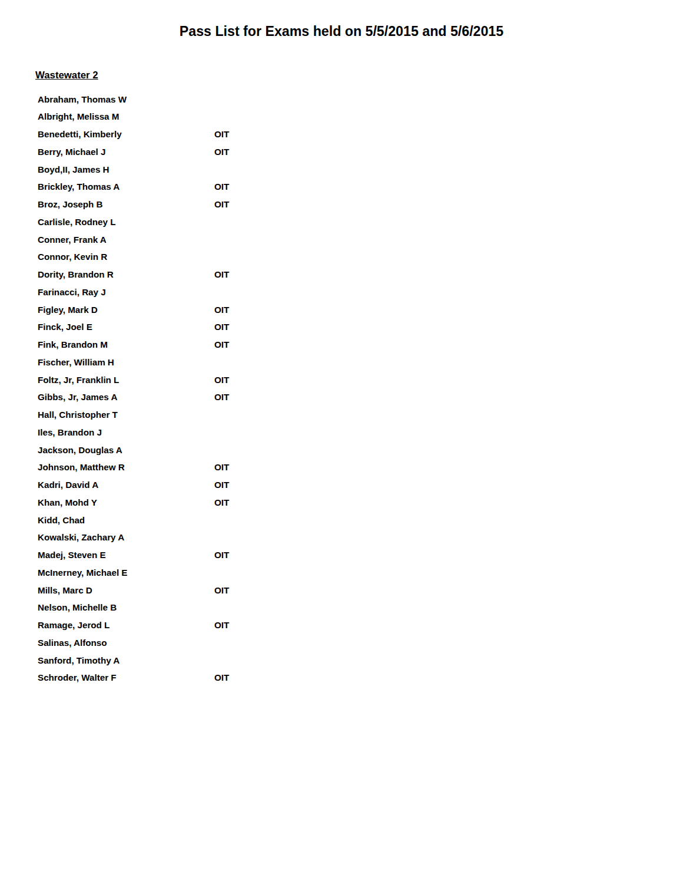Pass List for Exams held on 5/5/2015 and 5/6/2015
Wastewater 2
| Abraham, Thomas W | |
| Albright, Melissa M | |
| Benedetti, Kimberly | OIT |
| Berry, Michael J | OIT |
| Boyd,II, James H | |
| Brickley, Thomas A | OIT |
| Broz, Joseph B | OIT |
| Carlisle, Rodney L | |
| Conner, Frank A | |
| Connor, Kevin R | |
| Dority, Brandon R | OIT |
| Farinacci, Ray J | |
| Figley, Mark D | OIT |
| Finck, Joel E | OIT |
| Fink, Brandon M | OIT |
| Fischer, William H | |
| Foltz, Jr, Franklin L | OIT |
| Gibbs, Jr, James A | OIT |
| Hall, Christopher T | |
| Iles, Brandon J | |
| Jackson, Douglas A | |
| Johnson, Matthew R | OIT |
| Kadri, David A | OIT |
| Khan, Mohd Y | OIT |
| Kidd, Chad | |
| Kowalski, Zachary A | |
| Madej, Steven E | OIT |
| McInerney, Michael E | |
| Mills, Marc D | OIT |
| Nelson, Michelle B | |
| Ramage, Jerod L | OIT |
| Salinas, Alfonso | |
| Sanford, Timothy A | |
| Schroder, Walter F | OIT |